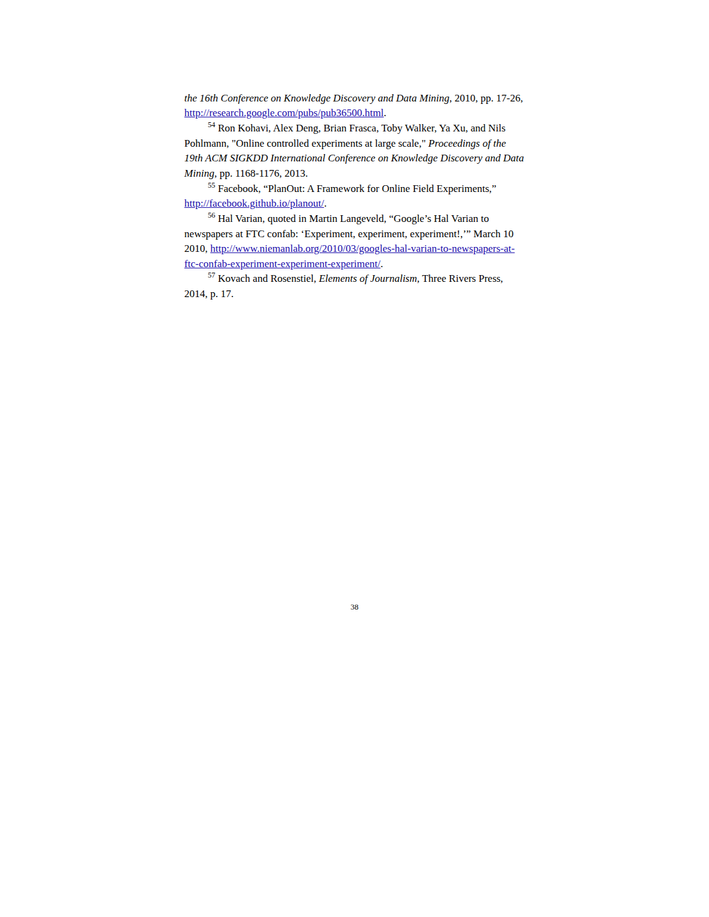the 16th Conference on Knowledge Discovery and Data Mining, 2010, pp. 17-26, http://research.google.com/pubs/pub36500.html.
54 Ron Kohavi, Alex Deng, Brian Frasca, Toby Walker, Ya Xu, and Nils Pohlmann, "Online controlled experiments at large scale," Proceedings of the 19th ACM SIGKDD International Conference on Knowledge Discovery and Data Mining, pp. 1168-1176, 2013.
55 Facebook, “PlanOut: A Framework for Online Field Experiments,” http://facebook.github.io/planout/.
56 Hal Varian, quoted in Martin Langeveld, “Google’s Hal Varian to newspapers at FTC confab: ‘Experiment, experiment, experiment!,’” March 10 2010, http://www.niemanlab.org/2010/03/googles-hal-varian-to-newspapers-at-ftc-confab-experiment-experiment-experiment/.
57 Kovach and Rosenstiel, Elements of Journalism, Three Rivers Press, 2014, p. 17.
38